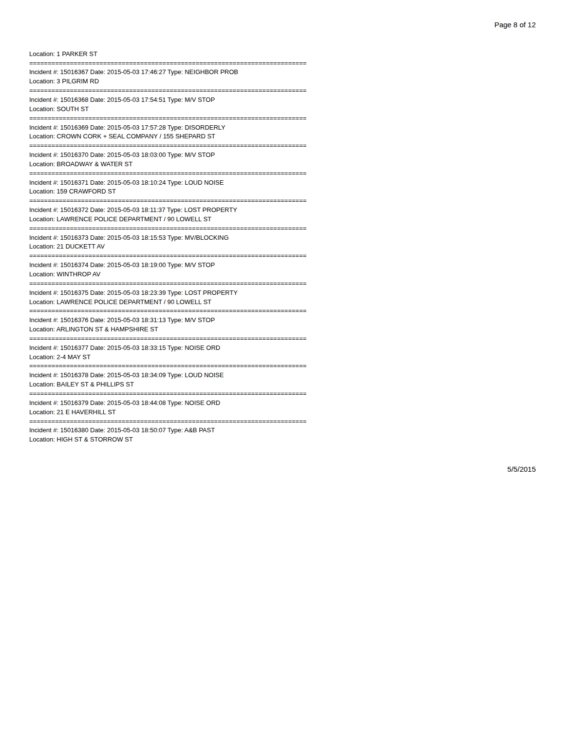Page 8 of 12
Location: 1 PARKER ST =========================================================================== Incident #: 15016367 Date: 2015-05-03 17:46:27 Type: NEIGHBOR PROB Location: 3 PILGRIM RD =========================================================================== Incident #: 15016368 Date: 2015-05-03 17:54:51 Type: M/V STOP Location: SOUTH ST =========================================================================== Incident #: 15016369 Date: 2015-05-03 17:57:28 Type: DISORDERLY Location: CROWN CORK + SEAL COMPANY / 155 SHEPARD ST =========================================================================== Incident #: 15016370 Date: 2015-05-03 18:03:00 Type: M/V STOP Location: BROADWAY & WATER ST =========================================================================== Incident #: 15016371 Date: 2015-05-03 18:10:24 Type: LOUD NOISE Location: 159 CRAWFORD ST =========================================================================== Incident #: 15016372 Date: 2015-05-03 18:11:37 Type: LOST PROPERTY Location: LAWRENCE POLICE DEPARTMENT / 90 LOWELL ST =========================================================================== Incident #: 15016373 Date: 2015-05-03 18:15:53 Type: MV/BLOCKING Location: 21 DUCKETT AV =========================================================================== Incident #: 15016374 Date: 2015-05-03 18:19:00 Type: M/V STOP Location: WINTHROP AV =========================================================================== Incident #: 15016375 Date: 2015-05-03 18:23:39 Type: LOST PROPERTY Location: LAWRENCE POLICE DEPARTMENT / 90 LOWELL ST =========================================================================== Incident #: 15016376 Date: 2015-05-03 18:31:13 Type: M/V STOP Location: ARLINGTON ST & HAMPSHIRE ST =========================================================================== Incident #: 15016377 Date: 2015-05-03 18:33:15 Type: NOISE ORD Location: 2-4 MAY ST =========================================================================== Incident #: 15016378 Date: 2015-05-03 18:34:09 Type: LOUD NOISE Location: BAILEY ST & PHILLIPS ST =========================================================================== Incident #: 15016379 Date: 2015-05-03 18:44:08 Type: NOISE ORD Location: 21 E HAVERHILL ST =========================================================================== Incident #: 15016380 Date: 2015-05-03 18:50:07 Type: A&B PAST Location: HIGH ST & STORROW ST
5/5/2015